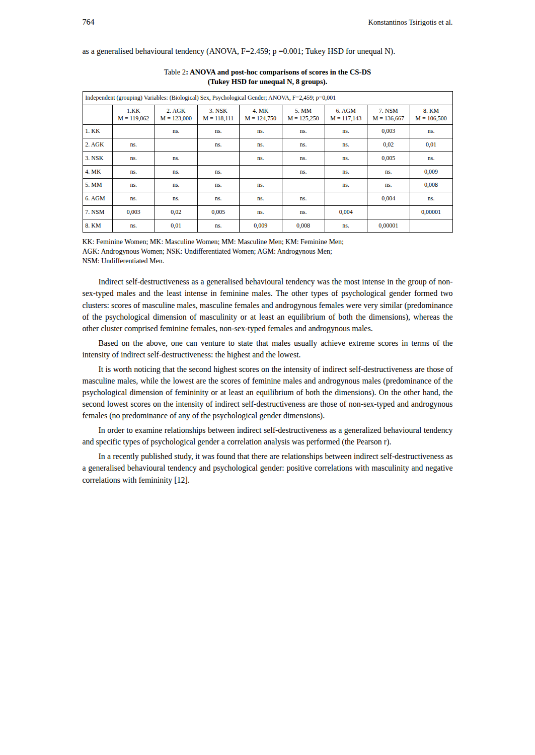764 Konstantinos Tsirigotis et al.
as a generalised behavioural tendency (ANOVA, F=2.459; p =0.001; Tukey HSD for unequal N).
Table 2: ANOVA and post-hoc comparisons of scores in the CS-DS
(Tukey HSD for unequal N, 8 groups).
| Independent (grouping) Variables: (Biological) Sex, Psychological Gender; ANOVA, F=2,459; p=0,001 |
| | 1.KK M = 119,062 | 2. AGK M = 123,000 | 3. NSK M = 118,111 | 4. MK M = 124,750 | 5. MM M = 125,250 | 6. AGM M = 117,143 | 7. NSM M = 136,667 | 8. KM M = 106,500 |
| 1. KK | | ns. | ns. | ns. | ns. | ns. | 0,003 | ns. |
| 2. AGK | ns. | | ns. | ns. | ns. | ns. | 0,02 | 0,01 |
| 3. NSK | ns. | ns. | | ns. | ns. | ns. | 0,005 | ns. |
| 4. MK | ns. | ns. | ns. | | ns. | ns. | ns. | 0,009 |
| 5. MM | ns. | ns. | ns. | ns. | | ns. | ns. | 0,008 |
| 6. AGM | ns. | ns. | ns. | ns. | ns. | | 0,004 | ns. |
| 7. NSM | 0,003 | 0,02 | 0,005 | ns. | ns. | 0,004 | | 0,00001 |
| 8. KM | ns. | 0,01 | ns. | 0,009 | 0,008 | ns. | 0,00001 | |
KK: Feminine Women; MK: Masculine Women; MM: Masculine Men; KM: Feminine Men;
AGK: Androgynous Women; NSK: Undifferentiated Women; AGM: Androgynous Men;
NSM: Undifferentiated Men.
Indirect self-destructiveness as a generalised behavioural tendency was the most intense in the group of non-sex-typed males and the least intense in feminine males. The other types of psychological gender formed two clusters: scores of masculine males, masculine females and androgynous females were very similar (predominance of the psychological dimension of masculinity or at least an equilibrium of both the dimensions), whereas the other cluster comprised feminine females, non-sex-typed females and androgynous males.
Based on the above, one can venture to state that males usually achieve extreme scores in terms of the intensity of indirect self-destructiveness: the highest and the lowest.
It is worth noticing that the second highest scores on the intensity of indirect self-destructiveness are those of masculine males, while the lowest are the scores of feminine males and androgynous males (predominance of the psychological dimension of femininity or at least an equilibrium of both the dimensions). On the other hand, the second lowest scores on the intensity of indirect self-destructiveness are those of non-sex-typed and androgynous females (no predominance of any of the psychological gender dimensions).
In order to examine relationships between indirect self-destructiveness as a generalized behavioural tendency and specific types of psychological gender a correlation analysis was performed (the Pearson r).
In a recently published study, it was found that there are relationships between indirect self-destructiveness as a generalised behavioural tendency and psychological gender: positive correlations with masculinity and negative correlations with femininity [12].